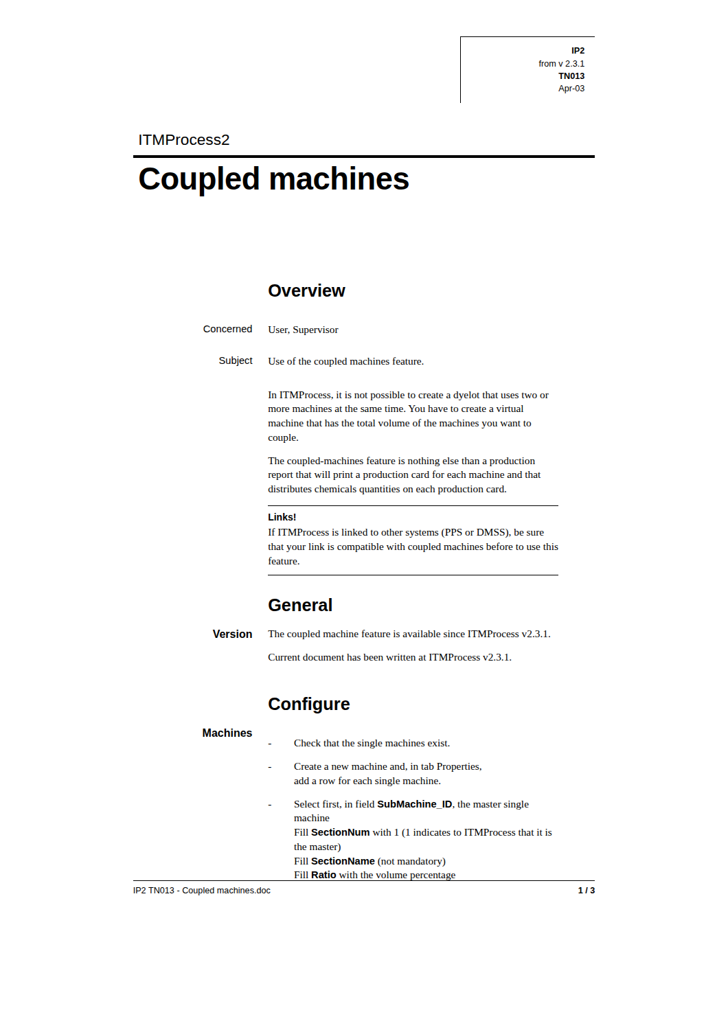IP2
from v 2.3.1
TN013
Apr-03
ITMProcess2
Coupled machines
Overview
Concerned
User, Supervisor
Subject
Use of the coupled machines feature.
In ITMProcess, it is not possible to create a dyelot that uses two or more machines at the same time. You have to create a virtual machine that has the total volume of the machines you want to couple.
The coupled-machines feature is nothing else than a production report that will print a production card for each machine and that distributes chemicals quantities on each production card.
Links!
If ITMProcess is linked to other systems (PPS or DMSS), be sure that your link is compatible with coupled machines before to use this feature.
General
Version
The coupled machine feature is available since ITMProcess v2.3.1.
Current document has been written at ITMProcess v2.3.1.
Configure
Machines
Check that the single machines exist.
Create a new machine and, in tab Properties,
add a row for each single machine.
Select first, in field SubMachine_ID, the master single machine
Fill SectionNum with 1 (1 indicates to ITMProcess that it is the master)
Fill SectionName (not mandatory)
Fill Ratio with the volume percentage
IP2 TN013 - Coupled machines.doc
1 / 3